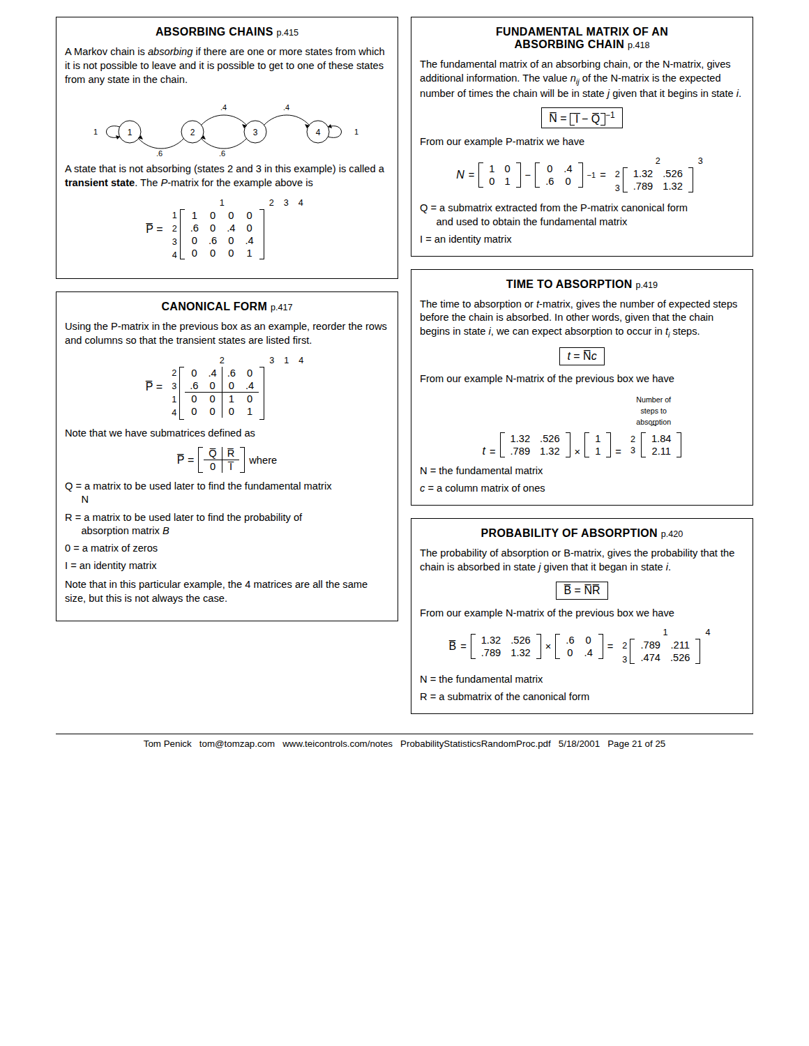ABSORBING CHAINS p.415
A Markov chain is absorbing if there are one or more states from which it is not possible to leave and it is possible to get to one of these states from any state in the chain.
1 2 3 4 1 1 .4 .4 .6 .6
A state that is not absorbing (states 2 and 3 in this example) is called a transient state. The P-matrix for the example above is
P̅ =
| | 1 | 2 | 3 | 4 |
| 1 | / 1 / 0 / 0 / 0 / / .6 / 0 / .4 / 0 / / 0 / .6 / 0 / .4 / / 0 / 0 / 0 / 1 / |
| 2 |
| 3 |
| 4 |
CANONICAL FORM p.417
Using the P-matrix in the previous box as an example, reorder the rows and columns so that the transient states are listed first.
P̅ =
| | 2 | 3 | 1 | 4 |
| 2 | / 0 / .4 / .6 / 0 / / .6 / 0 / 0 / .4 / / 0 / 0 / 1 / 0 / / 0 / 0 / 0 / 1 / |
| 3 |
| 1 |
| 4 |
Note that we have submatrices defined as
P̅ =
| Q̅ | R̅ |
| 0 | I̅ |
where
Q = a matrix to be used later to find the fundamental matrix N
R = a matrix to be used later to find the probability of absorption matrix B
0 = a matrix of zeros
I = an identity matrix
Note that in this particular example, the 4 matrices are all the same size, but this is not always the case.
FUNDAMENTAL MATRIX OF AN
ABSORBING CHAIN p.418
The fundamental matrix of an absorbing chain, or the N-matrix, gives additional information. The value nij of the N-matrix is the expected number of times the chain will be in state j given that it begins in state i.
N̅ = I̅ − Q̅−1
From our example P-matrix we have
N =
| 1 | 0 |
| 0 | 1 |
−
| 0 | .4 |
| .6 | 0 |
−1 =
| | 2 | 3 |
| 2 | / 1.32 / .526 / / .789 / 1.32 / |
| 3 |
Q = a submatrix extracted from the P-matrix canonical form and used to obtain the fundamental matrix
I = an identity matrix
TIME TO ABSORPTION p.419
The time to absorption or t-matrix, gives the number of expected steps before the chain is absorbed. In other words, given that the chain begins in state i, we can expect absorption to occur in ti steps.
t = N̅c
From our example N-matrix of the previous box we have
t =
| 1.32 | .526 |
| .789 | 1.32 |
×
| 1 |
| 1 |
= Number of
steps to
absorption ⏞
| 2 |
| 3 |
| 1.84 |
| 2.11 |
N = the fundamental matrix
c = a column matrix of ones
PROBABILITY OF ABSORPTION p.420
The probability of absorption or B-matrix, gives the probability that the chain is absorbed in state j given that it began in state i.
B̅ = N̅R̅
From our example N-matrix of the previous box we have
B̅ =
| 1.32 | .526 |
| .789 | 1.32 |
×
| .6 | 0 |
| 0 | .4 |
=
| | 1 | 4 |
| 2 | / .789 / .211 / / .474 / .526 / |
| 3 |
N = the fundamental matrix
R = a submatrix of the canonical form
Tom Penick tom@tomzap.com www.teicontrols.com/notes ProbabilityStatisticsRandomProc.pdf 5/18/2001 Page 21 of 25